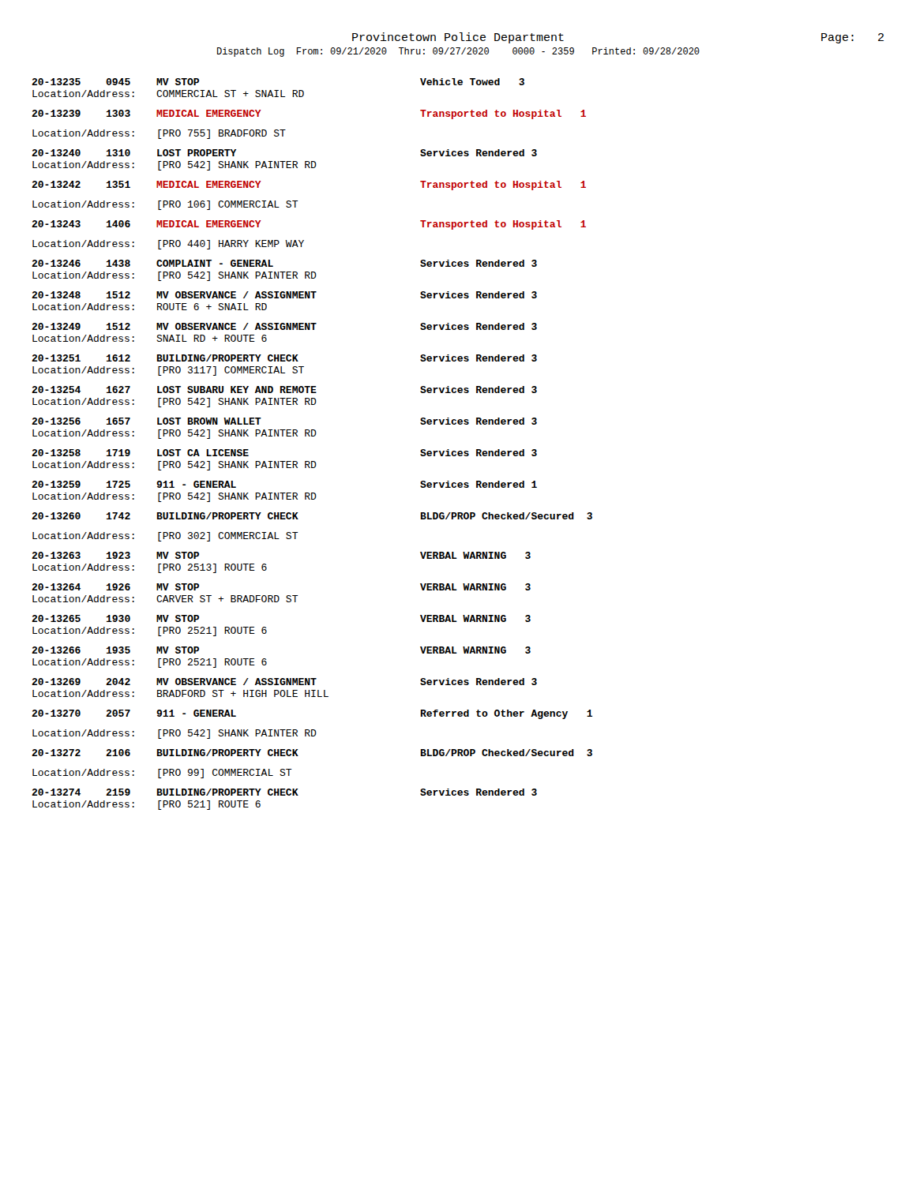Provincetown Police Department Page: 2
Dispatch Log From: 09/21/2020 Thru: 09/27/2020 0000 - 2359 Printed: 09/28/2020
| 20-13235 | 0945 | MV STOP | Vehicle Towed 3 |
| Location/Address: | COMMERCIAL ST + SNAIL RD |
| 20-13239 | 1303 | MEDICAL EMERGENCY | Transported to Hospital 1 |
| Location/Address: | [PRO 755] BRADFORD ST |
| 20-13240 | 1310 | LOST PROPERTY | Services Rendered 3 |
| Location/Address: | [PRO 542] SHANK PAINTER RD |
| 20-13242 | 1351 | MEDICAL EMERGENCY | Transported to Hospital 1 |
| Location/Address: | [PRO 106] COMMERCIAL ST |
| 20-13243 | 1406 | MEDICAL EMERGENCY | Transported to Hospital 1 |
| Location/Address: | [PRO 440] HARRY KEMP WAY |
| 20-13246 | 1438 | COMPLAINT - GENERAL | Services Rendered 3 |
| Location/Address: | [PRO 542] SHANK PAINTER RD |
| 20-13248 | 1512 | MV OBSERVANCE / ASSIGNMENT | Services Rendered 3 |
| Location/Address: | ROUTE 6 + SNAIL RD |
| 20-13249 | 1512 | MV OBSERVANCE / ASSIGNMENT | Services Rendered 3 |
| Location/Address: | SNAIL RD + ROUTE 6 |
| 20-13251 | 1612 | BUILDING/PROPERTY CHECK | Services Rendered 3 |
| Location/Address: | [PRO 3117] COMMERCIAL ST |
| 20-13254 | 1627 | LOST SUBARU KEY AND REMOTE | Services Rendered 3 |
| Location/Address: | [PRO 542] SHANK PAINTER RD |
| 20-13256 | 1657 | LOST BROWN WALLET | Services Rendered 3 |
| Location/Address: | [PRO 542] SHANK PAINTER RD |
| 20-13258 | 1719 | LOST CA LICENSE | Services Rendered 3 |
| Location/Address: | [PRO 542] SHANK PAINTER RD |
| 20-13259 | 1725 | 911 - GENERAL | Services Rendered 1 |
| Location/Address: | [PRO 542] SHANK PAINTER RD |
| 20-13260 | 1742 | BUILDING/PROPERTY CHECK | BLDG/PROP Checked/Secured 3 |
| Location/Address: | [PRO 302] COMMERCIAL ST |
| 20-13263 | 1923 | MV STOP | VERBAL WARNING 3 |
| Location/Address: | [PRO 2513] ROUTE 6 |
| 20-13264 | 1926 | MV STOP | VERBAL WARNING 3 |
| Location/Address: | CARVER ST + BRADFORD ST |
| 20-13265 | 1930 | MV STOP | VERBAL WARNING 3 |
| Location/Address: | [PRO 2521] ROUTE 6 |
| 20-13266 | 1935 | MV STOP | VERBAL WARNING 3 |
| Location/Address: | [PRO 2521] ROUTE 6 |
| 20-13269 | 2042 | MV OBSERVANCE / ASSIGNMENT | Services Rendered 3 |
| Location/Address: | BRADFORD ST + HIGH POLE HILL |
| 20-13270 | 2057 | 911 - GENERAL | Referred to Other Agency 1 |
| Location/Address: | [PRO 542] SHANK PAINTER RD |
| 20-13272 | 2106 | BUILDING/PROPERTY CHECK | BLDG/PROP Checked/Secured 3 |
| Location/Address: | [PRO 99] COMMERCIAL ST |
| 20-13274 | 2159 | BUILDING/PROPERTY CHECK | Services Rendered 3 |
| Location/Address: | [PRO 521] ROUTE 6 |